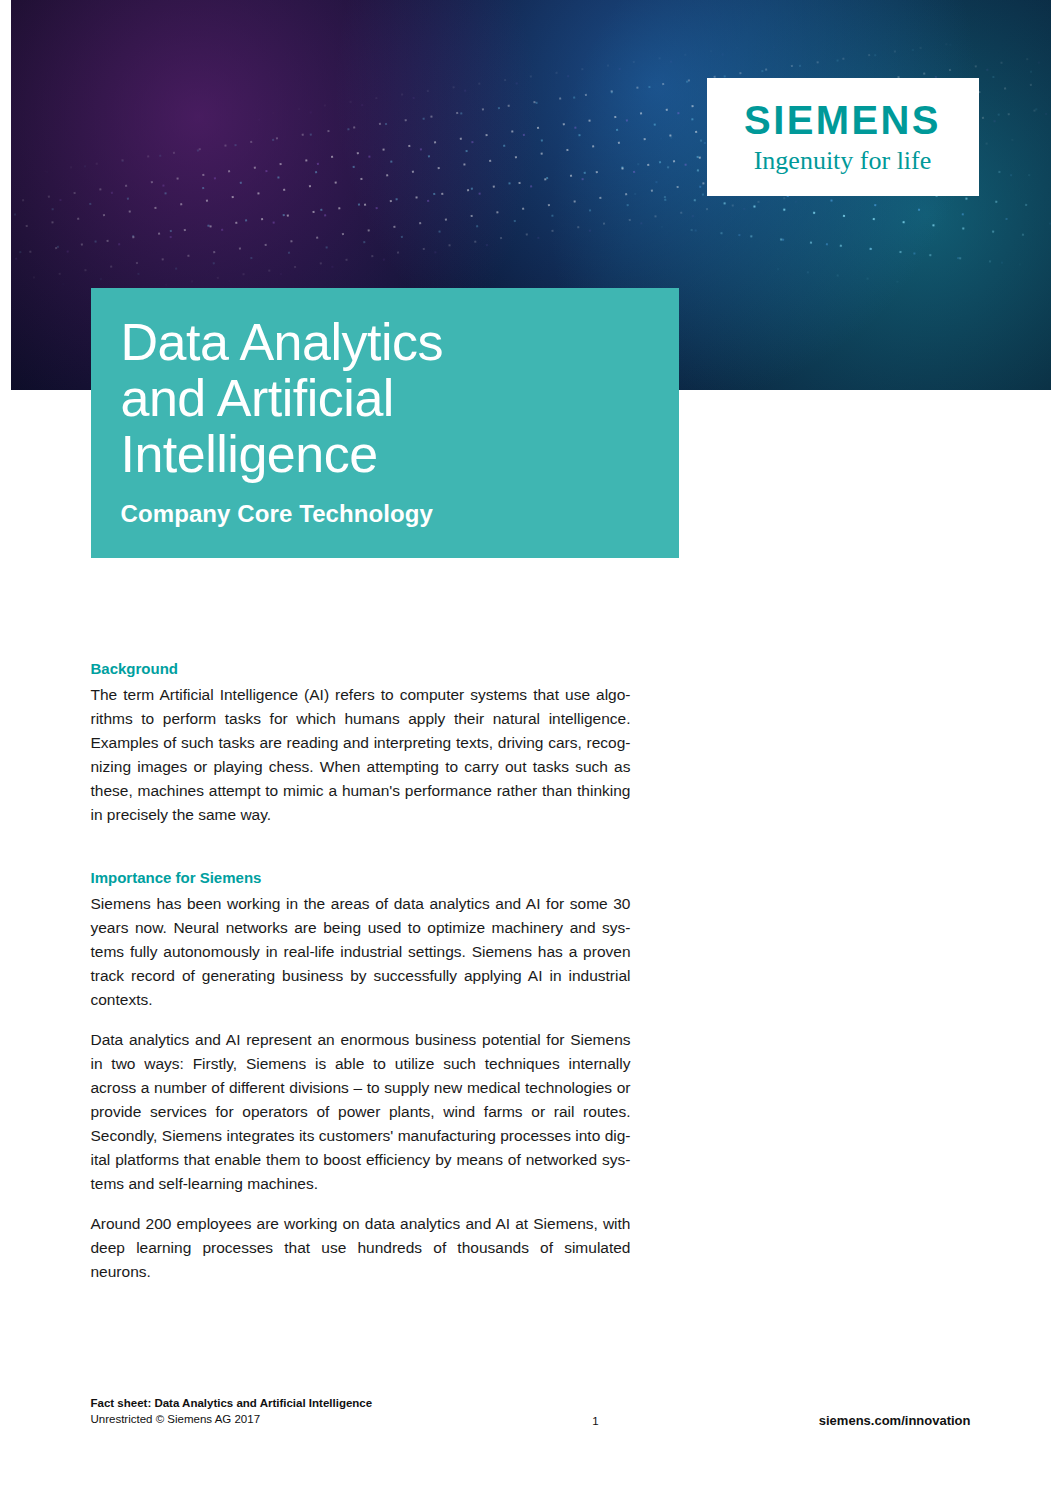SIEMENS
Ingenuity for life
Data Analytics
and Artificial
Intelligence
Company Core Technology
Background
The term Artificial Intelligence (AI) refers to computer systems that use algorithms to perform tasks for which humans apply their natural intelligence. Examples of such tasks are reading and interpreting texts, driving cars, recognizing images or playing chess. When attempting to carry out tasks such as these, machines attempt to mimic a human's performance rather than thinking in precisely the same way.
Importance for Siemens
Siemens has been working in the areas of data analytics and AI for some 30 years now. Neural networks are being used to optimize machinery and systems fully autonomously in real-life industrial settings. Siemens has a proven track record of generating business by successfully applying AI in industrial contexts.
Data analytics and AI represent an enormous business potential for Siemens in two ways: Firstly, Siemens is able to utilize such techniques internally across a number of different divisions – to supply new medical technologies or provide services for operators of power plants, wind farms or rail routes. Secondly, Siemens integrates its customers' manufacturing processes into digital platforms that enable them to boost efficiency by means of networked systems and self-learning machines.
Around 200 employees are working on data analytics and AI at Siemens, with deep learning processes that use hundreds of thousands of simulated neurons.
Fact sheet: Data Analytics and Artificial Intelligence
Unrestricted © Siemens AG 2017
1
siemens.com/innovation